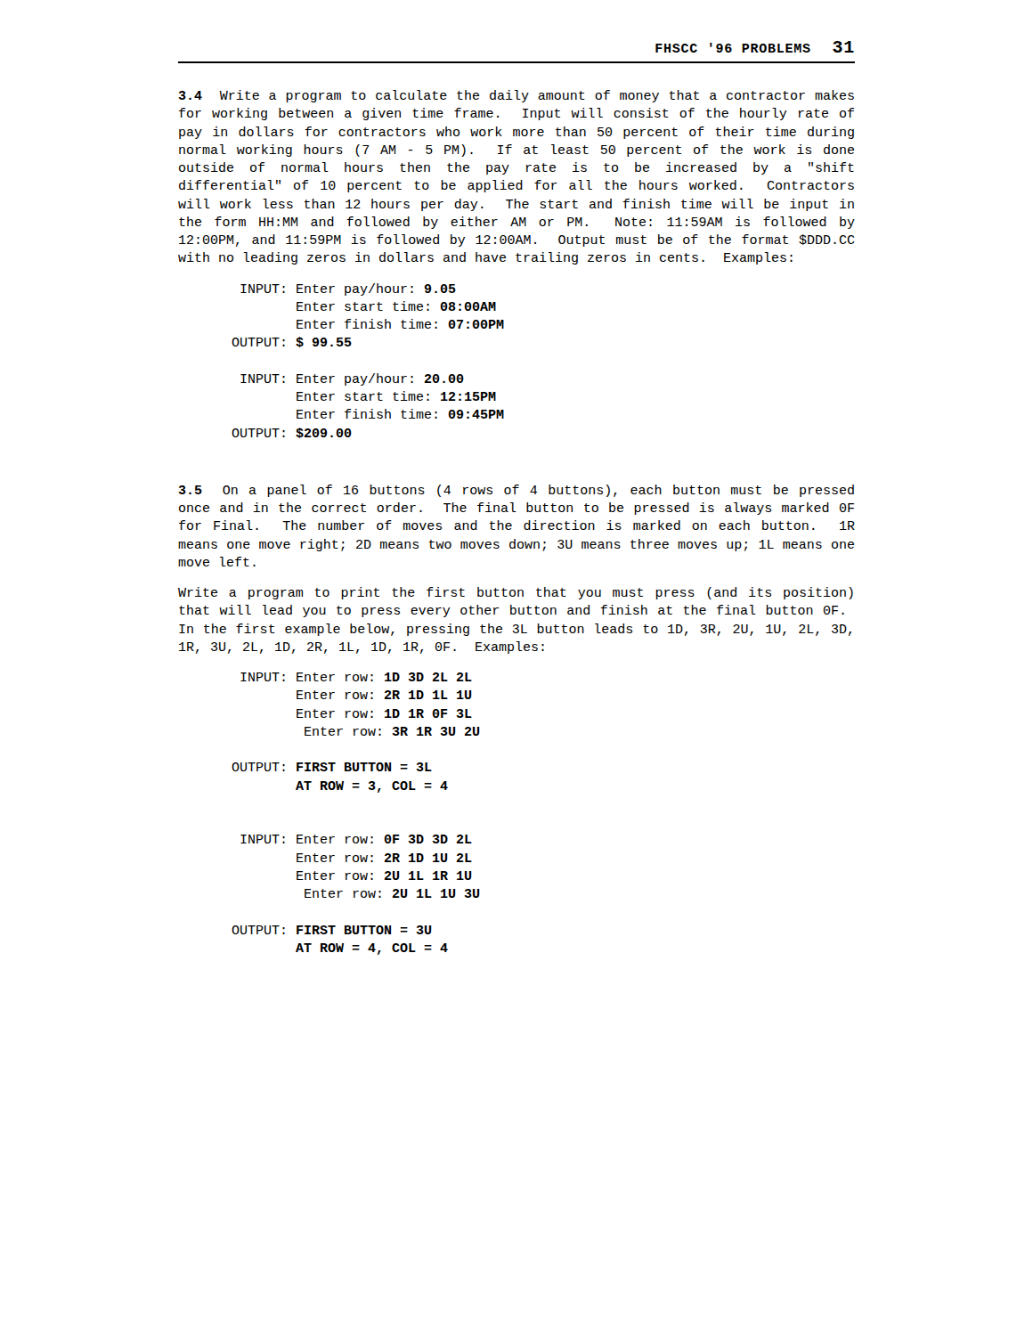FHSCC '96 PROBLEMS 31
3.4 Write a program to calculate the daily amount of money that a contractor makes for working between a given time frame. Input will consist of the hourly rate of pay in dollars for contractors who work more than 50 percent of their time during normal working hours (7 AM - 5 PM). If at least 50 percent of the work is done outside of normal hours then the pay rate is to be increased by a "shift differential" of 10 percent to be applied for all the hours worked. Contractors will work less than 12 hours per day. The start and finish time will be input in the form HH:MM and followed by either AM or PM. Note: 11:59AM is followed by 12:00PM, and 11:59PM is followed by 12:00AM. Output must be of the format $DDD.CC with no leading zeros in dollars and have trailing zeros in cents. Examples:
INPUT: Enter pay/hour: 9.05 Enter start time: 08:00AM Enter finish time: 07:00PM OUTPUT: $ 99.55 INPUT: Enter pay/hour: 20.00 Enter start time: 12:15PM Enter finish time: 09:45PM OUTPUT: $209.00
3.5 On a panel of 16 buttons (4 rows of 4 buttons), each button must be pressed once and in the correct order. The final button to be pressed is always marked 0F for Final. The number of moves and the direction is marked on each button. 1R means one move right; 2D means two moves down; 3U means three moves up; 1L means one move left.
Write a program to print the first button that you must press (and its position) that will lead you to press every other button and finish at the final button 0F. In the first example below, pressing the 3L button leads to 1D, 3R, 2U, 1U, 2L, 3D, 1R, 3U, 2L, 1D, 2R, 1L, 1D, 1R, 0F. Examples:
INPUT: Enter row: 1D 3D 2L 2L Enter row: 2R 1D 1L 1U Enter row: 1D 1R 0F 3L Enter row: 3R 1R 3U 2U OUTPUT: FIRST BUTTON = 3L AT ROW = 3, COL = 4 INPUT: Enter row: 0F 3D 3D 2L Enter row: 2R 1D 1U 2L Enter row: 2U 1L 1R 1U Enter row: 2U 1L 1U 3U OUTPUT: FIRST BUTTON = 3U AT ROW = 4, COL = 4